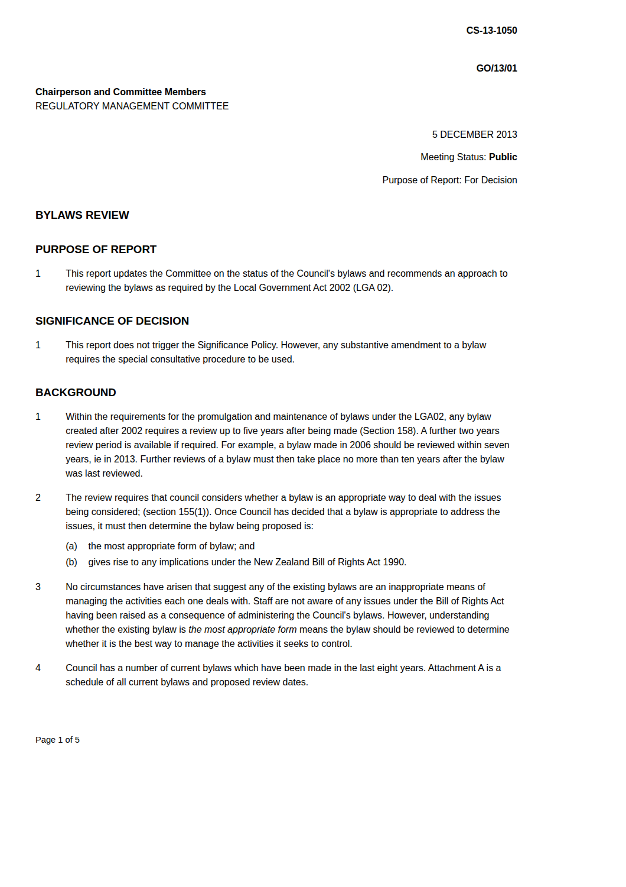CS-13-1050
GO/13/01
Chairperson and Committee Members
REGULATORY MANAGEMENT COMMITTEE
5 DECEMBER 2013
Meeting Status: Public
Purpose of Report: For Decision
BYLAWS REVIEW
PURPOSE OF REPORT
This report updates the Committee on the status of the Council's bylaws and recommends an approach to reviewing the bylaws as required by the Local Government Act 2002 (LGA 02).
SIGNIFICANCE OF DECISION
This report does not trigger the Significance Policy. However, any substantive amendment to a bylaw requires the special consultative procedure to be used.
BACKGROUND
Within the requirements for the promulgation and maintenance of bylaws under the LGA02, any bylaw created after 2002 requires a review up to five years after being made (Section 158). A further two years review period is available if required. For example, a bylaw made in 2006 should be reviewed within seven years, ie in 2013. Further reviews of a bylaw must then take place no more than ten years after the bylaw was last reviewed.
The review requires that council considers whether a bylaw is an appropriate way to deal with the issues being considered; (section 155(1)). Once Council has decided that a bylaw is appropriate to address the issues, it must then determine the bylaw being proposed is:
(a) the most appropriate form of bylaw; and
(b) gives rise to any implications under the New Zealand Bill of Rights Act 1990.
No circumstances have arisen that suggest any of the existing bylaws are an inappropriate means of managing the activities each one deals with. Staff are not aware of any issues under the Bill of Rights Act having been raised as a consequence of administering the Council's bylaws. However, understanding whether the existing bylaw is the most appropriate form means the bylaw should be reviewed to determine whether it is the best way to manage the activities it seeks to control.
Council has a number of current bylaws which have been made in the last eight years. Attachment A is a schedule of all current bylaws and proposed review dates.
Page 1 of 5